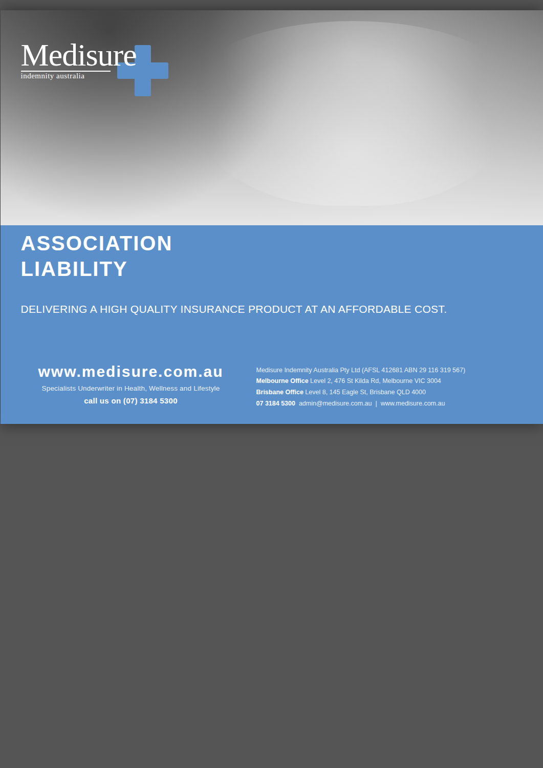Medi sure indemnity australia
Healthcare
Association
Liability
Delivering a high quality insurance product at an affordable cost.
www.medisure.com.au
Specialists Underwriter in Health, Wellness and Lifestyle
call us on (07) 3184 5300
Medisure Indemnity Australia Pty Ltd (AFSL 412681 ABN 29 116 319 567)
Melbourne Office Level 2, 476 St Kilda Rd, Melbourne VIC 3004
Brisbane Office Level 8, 145 Eagle St, Brisbane QLD 4000
07 3184 5300 admin@medisure.com.au | www.medisure.com.au